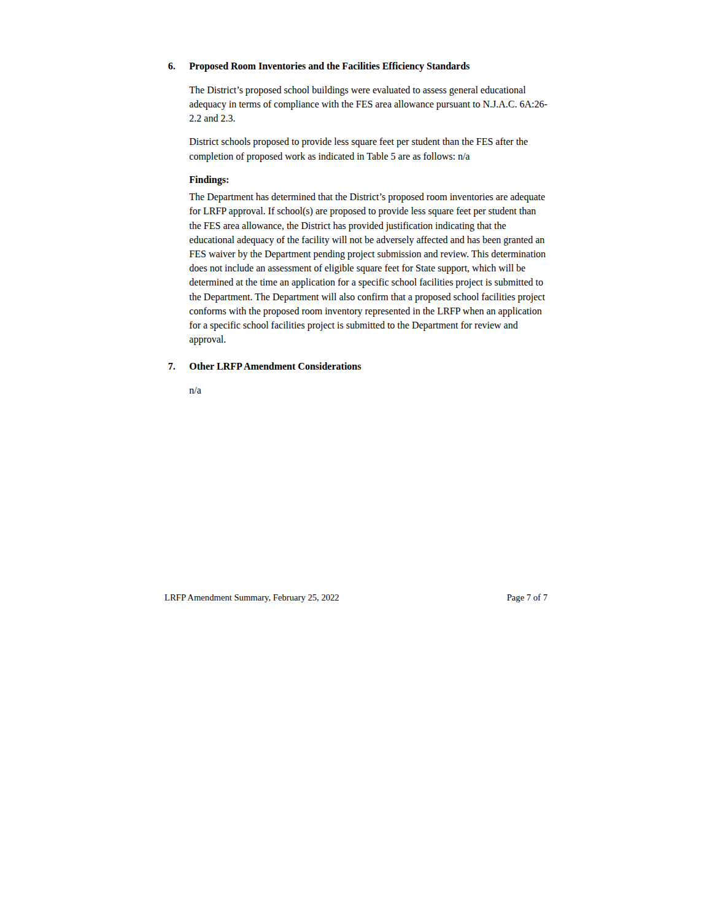Proposed Room Inventories and the Facilities Efficiency Standards
The District’s proposed school buildings were evaluated to assess general educational adequacy in terms of compliance with the FES area allowance pursuant to N.J.A.C. 6A:26-2.2 and 2.3.
District schools proposed to provide less square feet per student than the FES after the completion of proposed work as indicated in Table 5 are as follows: n/a
Findings:
The Department has determined that the District’s proposed room inventories are adequate for LRFP approval. If school(s) are proposed to provide less square feet per student than the FES area allowance, the District has provided justification indicating that the educational adequacy of the facility will not be adversely affected and has been granted an FES waiver by the Department pending project submission and review. This determination does not include an assessment of eligible square feet for State support, which will be determined at the time an application for a specific school facilities project is submitted to the Department. The Department will also confirm that a proposed school facilities project conforms with the proposed room inventory represented in the LRFP when an application for a specific school facilities project is submitted to the Department for review and approval.
Other LRFP Amendment Considerations
n/a
LRFP Amendment Summary, February 25, 2022 Page 7 of 7